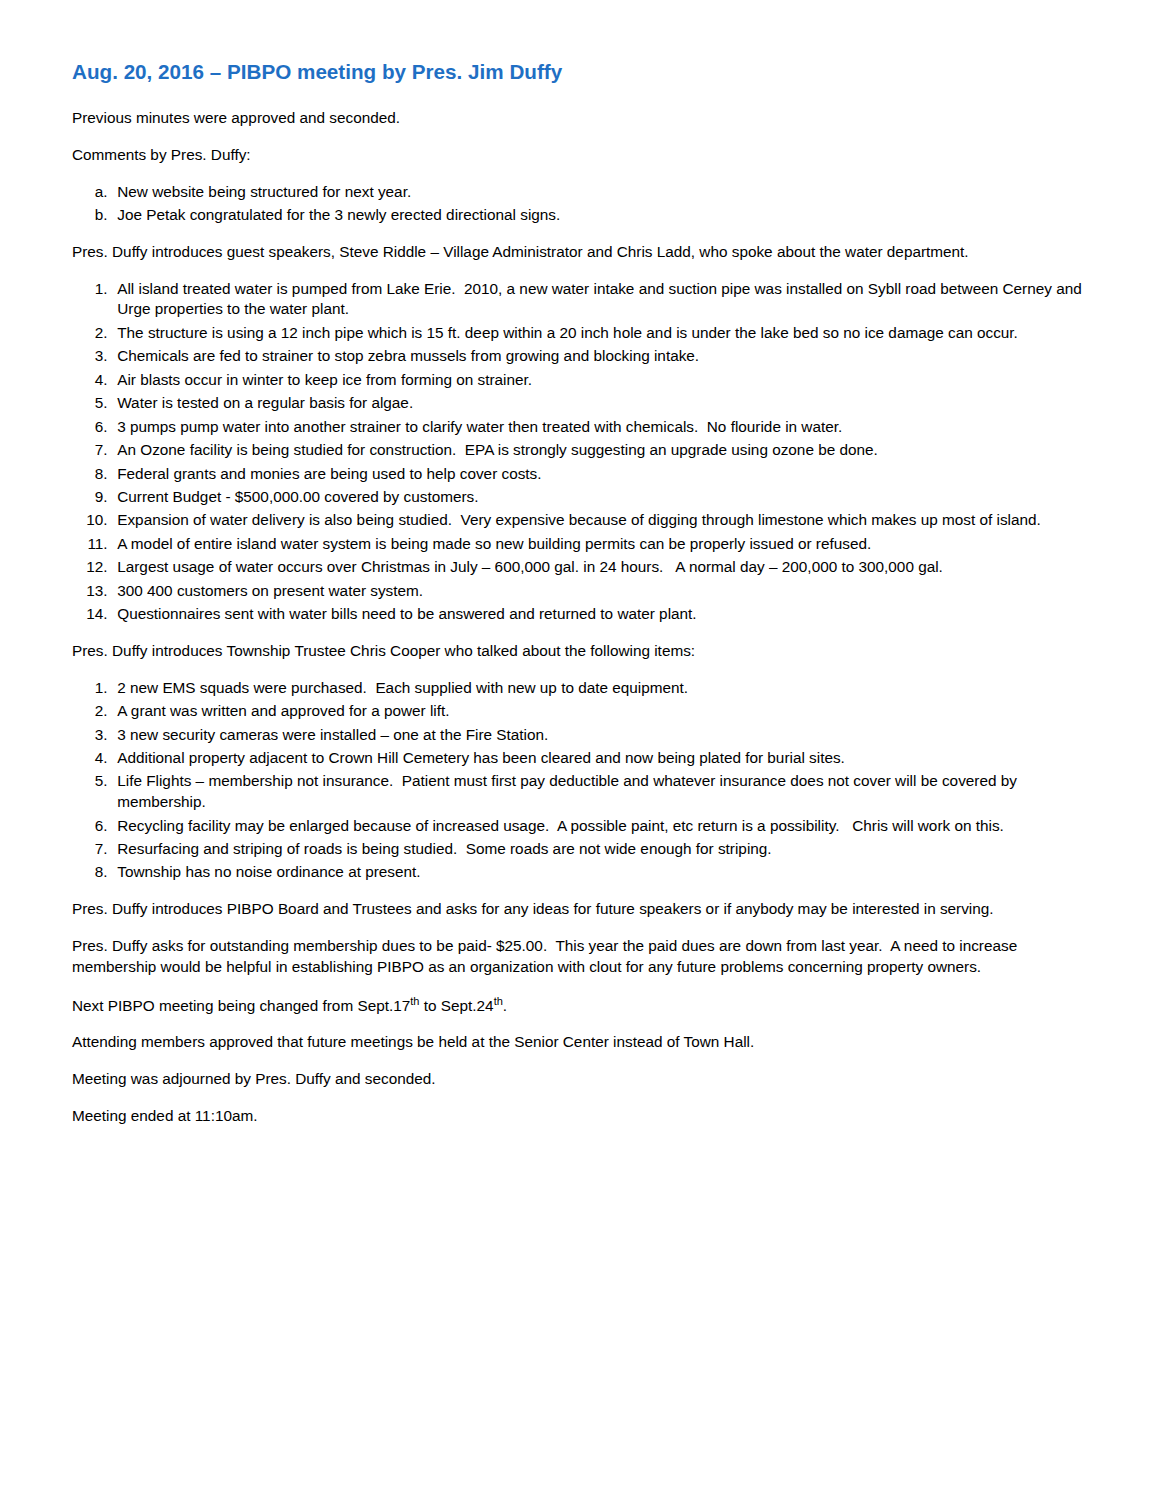Aug. 20, 2016 – PIBPO meeting by Pres. Jim Duffy
Previous minutes were approved and seconded.
Comments by Pres. Duffy:
New website being structured for next year.
Joe Petak congratulated for the 3 newly erected directional signs.
Pres. Duffy introduces guest speakers, Steve Riddle – Village Administrator and Chris Ladd, who spoke about the water department.
All island treated water is pumped from Lake Erie. 2010, a new water intake and suction pipe was installed on Sybll road between Cerney and Urge properties to the water plant.
The structure is using a 12 inch pipe which is 15 ft. deep within a 20 inch hole and is under the lake bed so no ice damage can occur.
Chemicals are fed to strainer to stop zebra mussels from growing and blocking intake.
Air blasts occur in winter to keep ice from forming on strainer.
Water is tested on a regular basis for algae.
3 pumps pump water into another strainer to clarify water then treated with chemicals. No flouride in water.
An Ozone facility is being studied for construction. EPA is strongly suggesting an upgrade using ozone be done.
Federal grants and monies are being used to help cover costs.
Current Budget - $500,000.00 covered by customers.
Expansion of water delivery is also being studied. Very expensive because of digging through limestone which makes up most of island.
A model of entire island water system is being made so new building permits can be properly issued or refused.
Largest usage of water occurs over Christmas in July – 600,000 gal. in 24 hours. A normal day – 200,000 to 300,000 gal.
300 400 customers on present water system.
Questionnaires sent with water bills need to be answered and returned to water plant.
Pres. Duffy introduces Township Trustee Chris Cooper who talked about the following items:
2 new EMS squads were purchased. Each supplied with new up to date equipment.
A grant was written and approved for a power lift.
3 new security cameras were installed – one at the Fire Station.
Additional property adjacent to Crown Hill Cemetery has been cleared and now being plated for burial sites.
Life Flights – membership not insurance. Patient must first pay deductible and whatever insurance does not cover will be covered by membership.
Recycling facility may be enlarged because of increased usage. A possible paint, etc return is a possibility. Chris will work on this.
Resurfacing and striping of roads is being studied. Some roads are not wide enough for striping.
Township has no noise ordinance at present.
Pres. Duffy introduces PIBPO Board and Trustees and asks for any ideas for future speakers or if anybody may be interested in serving.
Pres. Duffy asks for outstanding membership dues to be paid- $25.00. This year the paid dues are down from last year. A need to increase membership would be helpful in establishing PIBPO as an organization with clout for any future problems concerning property owners.
Next PIBPO meeting being changed from Sept.17th to Sept.24th.
Attending members approved that future meetings be held at the Senior Center instead of Town Hall.
Meeting was adjourned by Pres. Duffy and seconded.
Meeting ended at 11:10am.